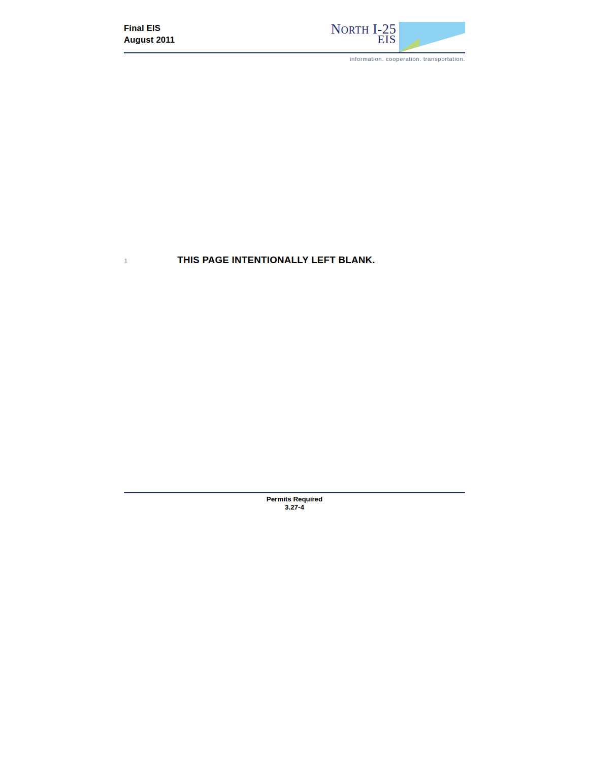Final EIS
August 2011
NORTH I-25 EIS
information. cooperation. transportation.
1
THIS PAGE INTENTIONALLY LEFT BLANK.
Permits Required
3.27-4